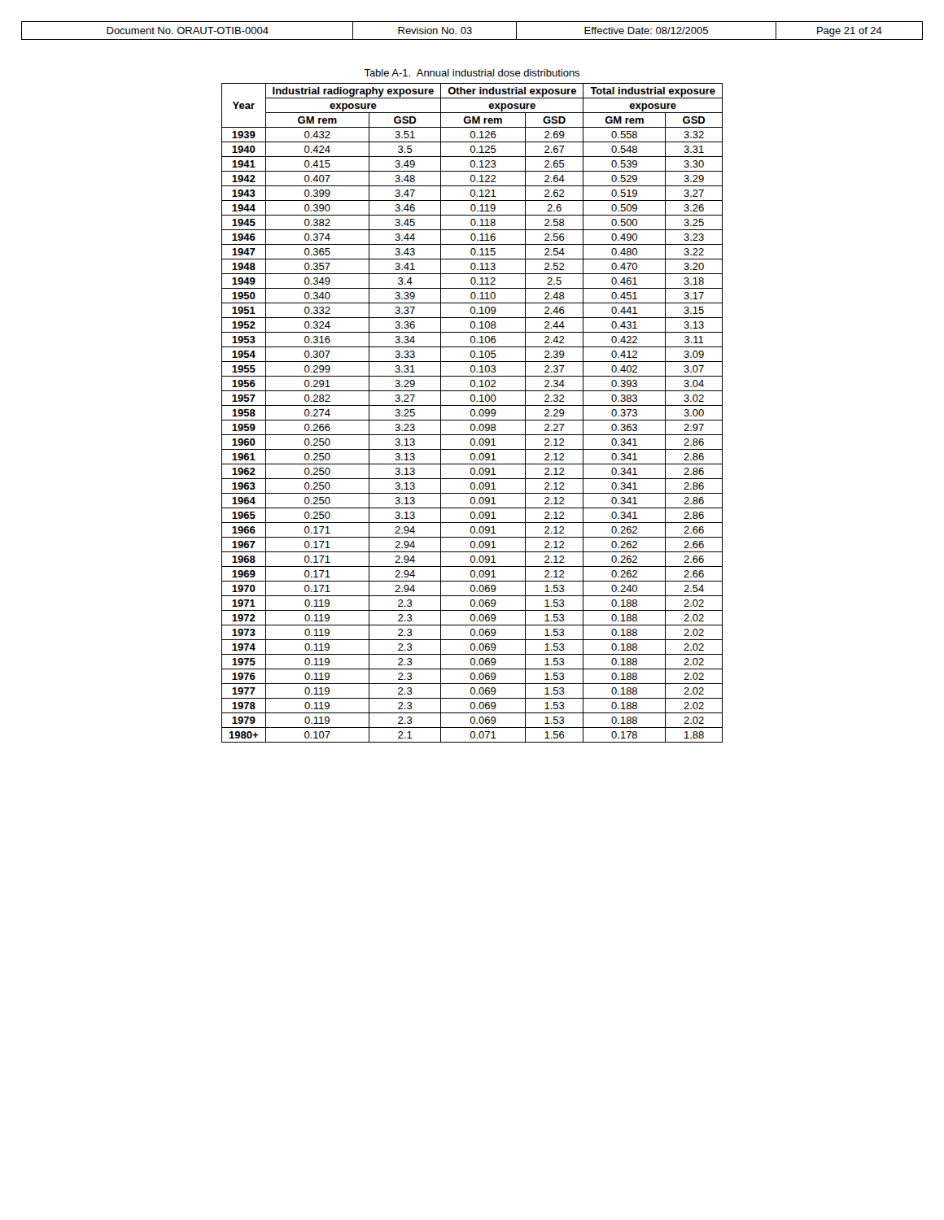| Document No. ORAUT-OTIB-0004 | Revision No. 03 | Effective Date: 08/12/2005 | Page 21 of 24 |
Table A-1. Annual industrial dose distributions
| Year | Industrial radiography exposure | Other industrial exposure | Total industrial exposure |
| --- | --- | --- | --- |
| exposure | exposure | exposure |
| GM rem | GSD | GM rem | GSD | GM rem | GSD |
| 1939 | 0.432 | 3.51 | 0.126 | 2.69 | 0.558 | 3.32 |
| 1940 | 0.424 | 3.5 | 0.125 | 2.67 | 0.548 | 3.31 |
| 1941 | 0.415 | 3.49 | 0.123 | 2.65 | 0.539 | 3.30 |
| 1942 | 0.407 | 3.48 | 0.122 | 2.64 | 0.529 | 3.29 |
| 1943 | 0.399 | 3.47 | 0.121 | 2.62 | 0.519 | 3.27 |
| 1944 | 0.390 | 3.46 | 0.119 | 2.6 | 0.509 | 3.26 |
| 1945 | 0.382 | 3.45 | 0.118 | 2.58 | 0.500 | 3.25 |
| 1946 | 0.374 | 3.44 | 0.116 | 2.56 | 0.490 | 3.23 |
| 1947 | 0.365 | 3.43 | 0.115 | 2.54 | 0.480 | 3.22 |
| 1948 | 0.357 | 3.41 | 0.113 | 2.52 | 0.470 | 3.20 |
| 1949 | 0.349 | 3.4 | 0.112 | 2.5 | 0.461 | 3.18 |
| 1950 | 0.340 | 3.39 | 0.110 | 2.48 | 0.451 | 3.17 |
| 1951 | 0.332 | 3.37 | 0.109 | 2.46 | 0.441 | 3.15 |
| 1952 | 0.324 | 3.36 | 0.108 | 2.44 | 0.431 | 3.13 |
| 1953 | 0.316 | 3.34 | 0.106 | 2.42 | 0.422 | 3.11 |
| 1954 | 0.307 | 3.33 | 0.105 | 2.39 | 0.412 | 3.09 |
| 1955 | 0.299 | 3.31 | 0.103 | 2.37 | 0.402 | 3.07 |
| 1956 | 0.291 | 3.29 | 0.102 | 2.34 | 0.393 | 3.04 |
| 1957 | 0.282 | 3.27 | 0.100 | 2.32 | 0.383 | 3.02 |
| 1958 | 0.274 | 3.25 | 0.099 | 2.29 | 0.373 | 3.00 |
| 1959 | 0.266 | 3.23 | 0.098 | 2.27 | 0.363 | 2.97 |
| 1960 | 0.250 | 3.13 | 0.091 | 2.12 | 0.341 | 2.86 |
| 1961 | 0.250 | 3.13 | 0.091 | 2.12 | 0.341 | 2.86 |
| 1962 | 0.250 | 3.13 | 0.091 | 2.12 | 0.341 | 2.86 |
| 1963 | 0.250 | 3.13 | 0.091 | 2.12 | 0.341 | 2.86 |
| 1964 | 0.250 | 3.13 | 0.091 | 2.12 | 0.341 | 2.86 |
| 1965 | 0.250 | 3.13 | 0.091 | 2.12 | 0.341 | 2.86 |
| 1966 | 0.171 | 2.94 | 0.091 | 2.12 | 0.262 | 2.66 |
| 1967 | 0.171 | 2.94 | 0.091 | 2.12 | 0.262 | 2.66 |
| 1968 | 0.171 | 2.94 | 0.091 | 2.12 | 0.262 | 2.66 |
| 1969 | 0.171 | 2.94 | 0.091 | 2.12 | 0.262 | 2.66 |
| 1970 | 0.171 | 2.94 | 0.069 | 1.53 | 0.240 | 2.54 |
| 1971 | 0.119 | 2.3 | 0.069 | 1.53 | 0.188 | 2.02 |
| 1972 | 0.119 | 2.3 | 0.069 | 1.53 | 0.188 | 2.02 |
| 1973 | 0.119 | 2.3 | 0.069 | 1.53 | 0.188 | 2.02 |
| 1974 | 0.119 | 2.3 | 0.069 | 1.53 | 0.188 | 2.02 |
| 1975 | 0.119 | 2.3 | 0.069 | 1.53 | 0.188 | 2.02 |
| 1976 | 0.119 | 2.3 | 0.069 | 1.53 | 0.188 | 2.02 |
| 1977 | 0.119 | 2.3 | 0.069 | 1.53 | 0.188 | 2.02 |
| 1978 | 0.119 | 2.3 | 0.069 | 1.53 | 0.188 | 2.02 |
| 1979 | 0.119 | 2.3 | 0.069 | 1.53 | 0.188 | 2.02 |
| 1980+ | 0.107 | 2.1 | 0.071 | 1.56 | 0.178 | 1.88 |